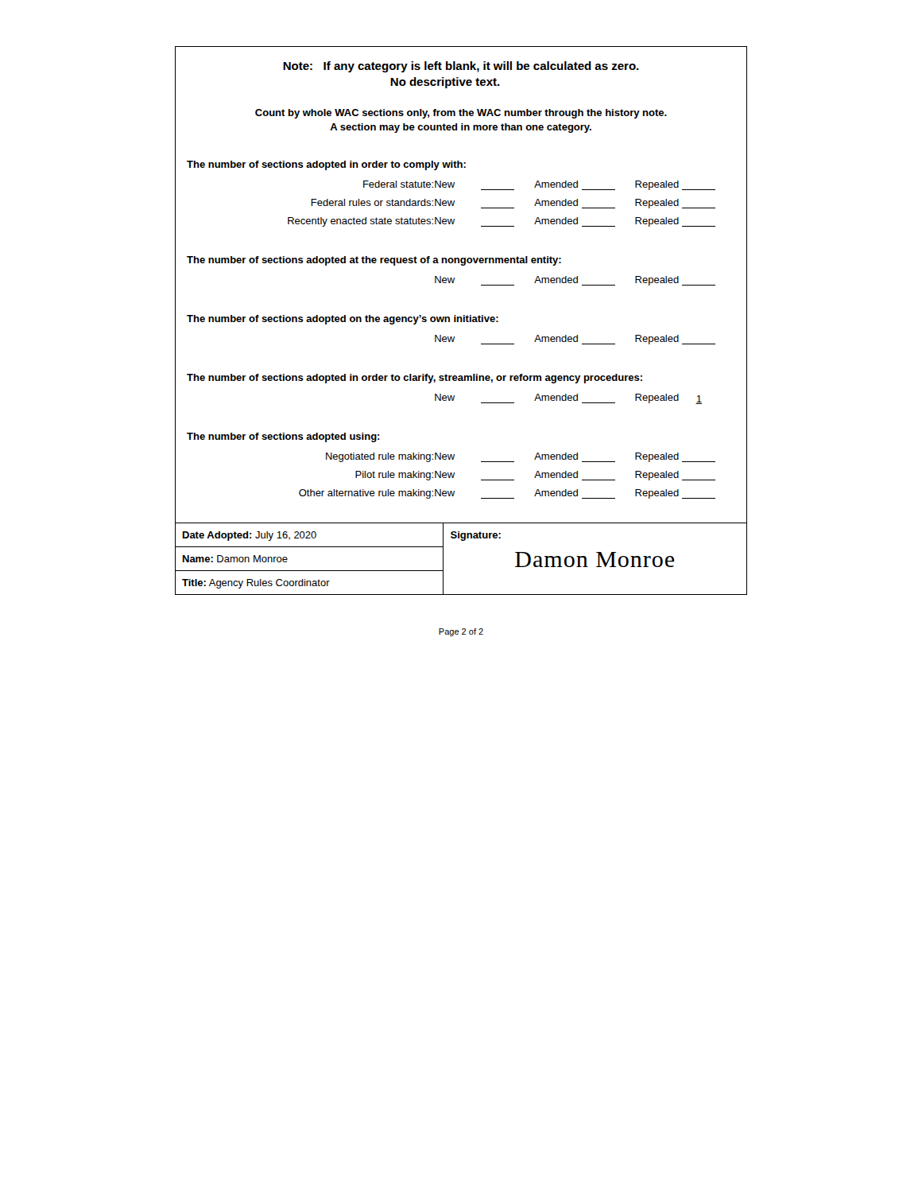Note: If any category is left blank, it will be calculated as zero.
No descriptive text.
Count by whole WAC sections only, from the WAC number through the history note.
A section may be counted in more than one category.
The number of sections adopted in order to comply with:
| Federal statute: | New | | Amended | | Repealed | |
| Federal rules or standards: | New | | Amended | | Repealed | |
| Recently enacted state statutes: | New | | Amended | | Repealed | |
The number of sections adopted at the request of a nongovernmental entity:
| | New | | Amended | | Repealed | |
The number of sections adopted on the agency’s own initiative:
| | New | | Amended | | Repealed | |
The number of sections adopted in order to clarify, streamline, or reform agency procedures:
| | New | | Amended | | Repealed | 1 |
The number of sections adopted using:
| Negotiated rule making: | New | | Amended | | Repealed | |
| Pilot rule making: | New | | Amended | | Repealed | |
| Other alternative rule making: | New | | Amended | | Repealed | |
Date Adopted: July 16, 2020
Name: Damon Monroe
Title: Agency Rules Coordinator
Signature:
Damon Monroe
Page 2 of 2